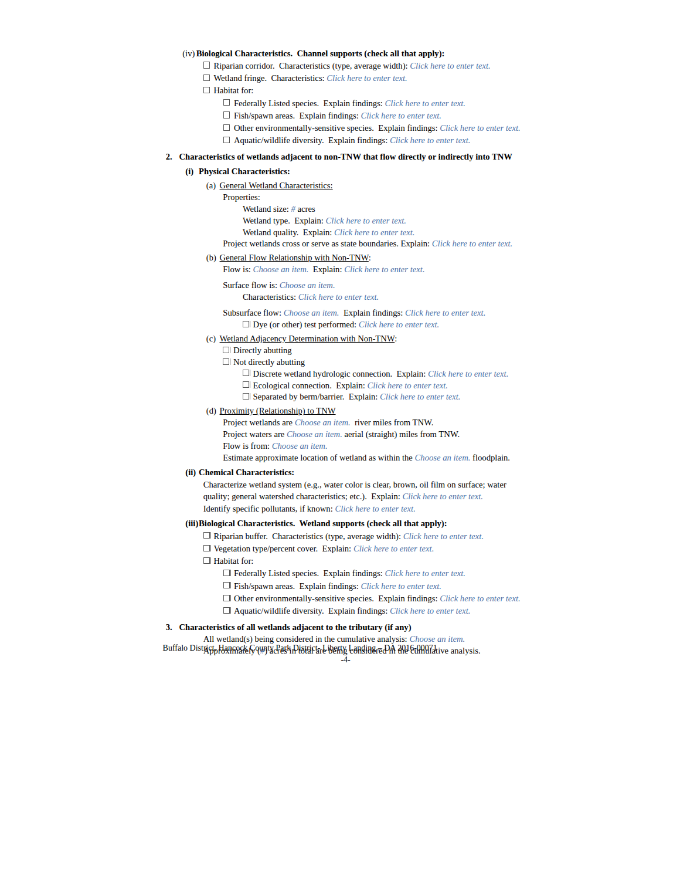(iv) Biological Characteristics. Channel supports (check all that apply):
Riparian corridor. Characteristics (type, average width): Click here to enter text.
Wetland fringe. Characteristics: Click here to enter text.
Habitat for:
Federally Listed species. Explain findings: Click here to enter text.
Fish/spawn areas. Explain findings: Click here to enter text.
Other environmentally-sensitive species. Explain findings: Click here to enter text.
Aquatic/wildlife diversity. Explain findings: Click here to enter text.
2. Characteristics of wetlands adjacent to non-TNW that flow directly or indirectly into TNW
(i) Physical Characteristics:
(a) General Wetland Characteristics:
Properties:
Wetland size: # acres
Wetland type. Explain: Click here to enter text.
Wetland quality. Explain: Click here to enter text.
Project wetlands cross or serve as state boundaries. Explain: Click here to enter text.
(b) General Flow Relationship with Non-TNW:
Flow is: Choose an item. Explain: Click here to enter text.
Surface flow is: Choose an item.
Characteristics: Click here to enter text.
Subsurface flow: Choose an item. Explain findings: Click here to enter text.
Dye (or other) test performed: Click here to enter text.
(c) Wetland Adjacency Determination with Non-TNW:
Directly abutting
Not directly abutting
Discrete wetland hydrologic connection. Explain: Click here to enter text.
Ecological connection. Explain: Click here to enter text.
Separated by berm/barrier. Explain: Click here to enter text.
(d) Proximity (Relationship) to TNW
Project wetlands are Choose an item. river miles from TNW.
Project waters are Choose an item. aerial (straight) miles from TNW.
Flow is from: Choose an item.
Estimate approximate location of wetland as within the Choose an item. floodplain.
(ii) Chemical Characteristics:
Characterize wetland system (e.g., water color is clear, brown, oil film on surface; water quality; general watershed characteristics; etc.). Explain: Click here to enter text.
Identify specific pollutants, if known: Click here to enter text.
(iii) Biological Characteristics. Wetland supports (check all that apply):
Riparian buffer. Characteristics (type, average width): Click here to enter text.
Vegetation type/percent cover. Explain: Click here to enter text.
Habitat for:
Federally Listed species. Explain findings: Click here to enter text.
Fish/spawn areas. Explain findings: Click here to enter text.
Other environmentally-sensitive species. Explain findings: Click here to enter text.
Aquatic/wildlife diversity. Explain findings: Click here to enter text.
3. Characteristics of all wetlands adjacent to the tributary (if any)
All wetland(s) being considered in the cumulative analysis: Choose an item.
Approximately (#) acres in total are being considered in the cumulative analysis.
Buffalo District, Hancock County Park District- Liberty Landing – DA 2016-00071
-4-